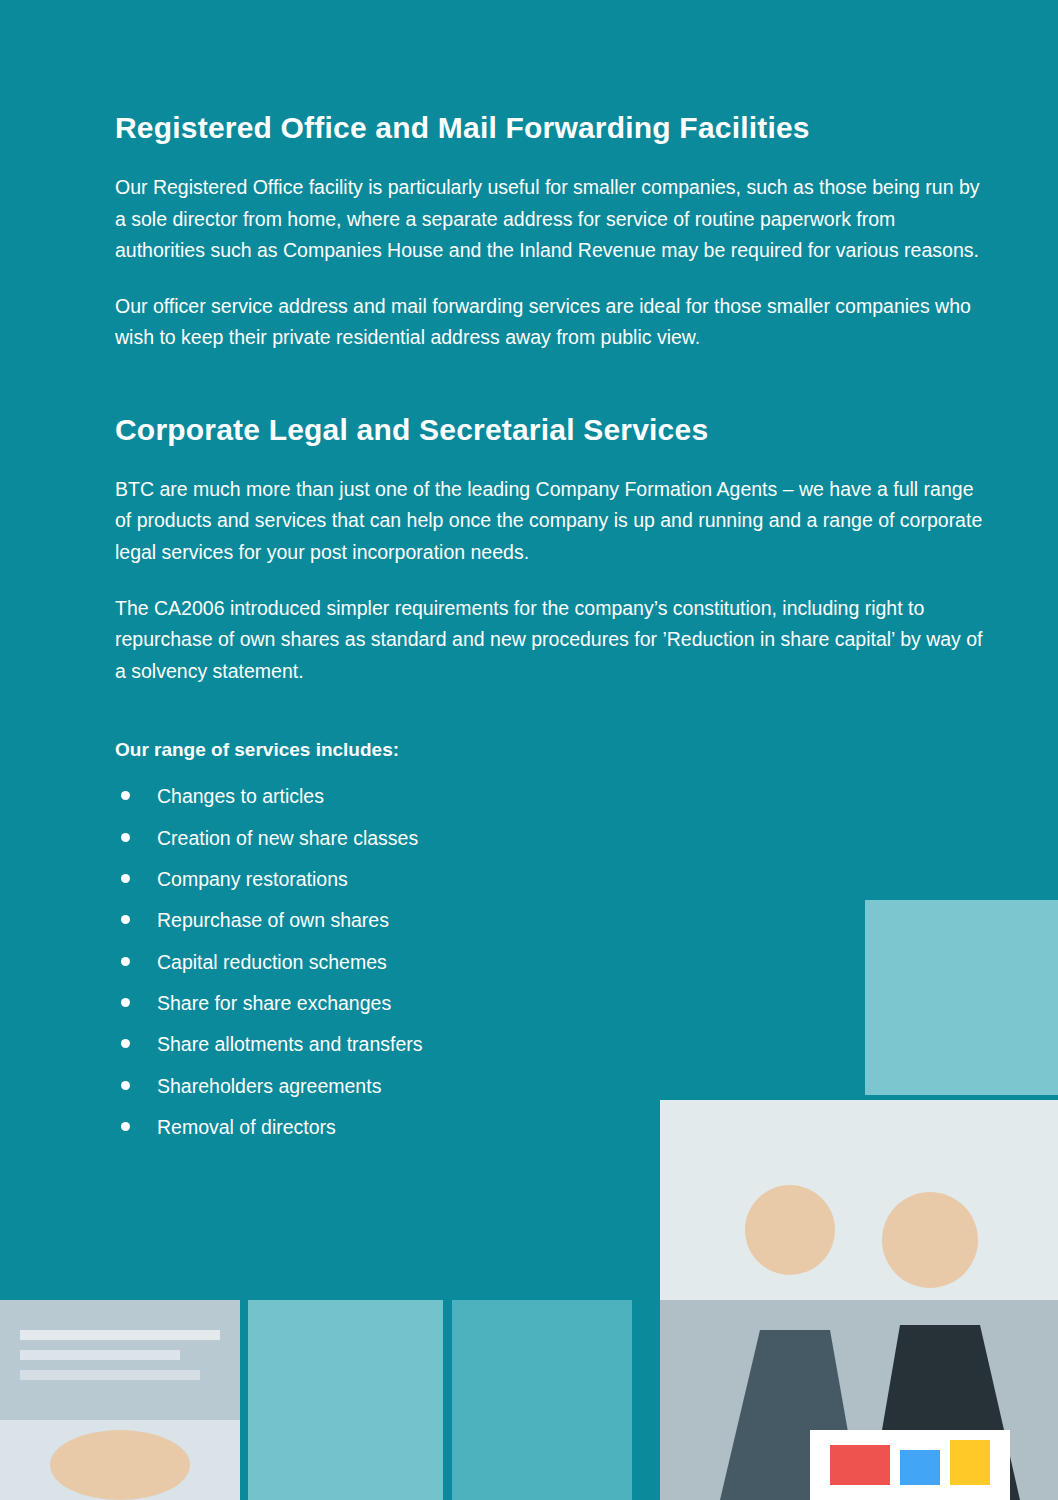Registered Office and Mail Forwarding Facilities
Our Registered Office facility is particularly useful for smaller companies, such as those being run by a sole director from home, where a separate address for service of routine paperwork from authorities such as Companies House and the Inland Revenue may be required for various reasons.
Our officer service address and mail forwarding services are ideal for those smaller companies who wish to keep their private residential address away from public view.
Corporate Legal and Secretarial Services
BTC are much more than just one of the leading Company Formation Agents – we have a full range of products and services that can help once the company is up and running and a range of corporate legal services for your post incorporation needs.
The CA2006 introduced simpler requirements for the company’s constitution, including right to repurchase of own shares as standard and new procedures for ’Reduction in share capital’ by way of a solvency statement.
Our range of services includes:
Changes to articles
Creation of new share classes
Company restorations
Repurchase of own shares
Capital reduction schemes
Share for share exchanges
Share allotments and transfers
Shareholders agreements
Removal of directors